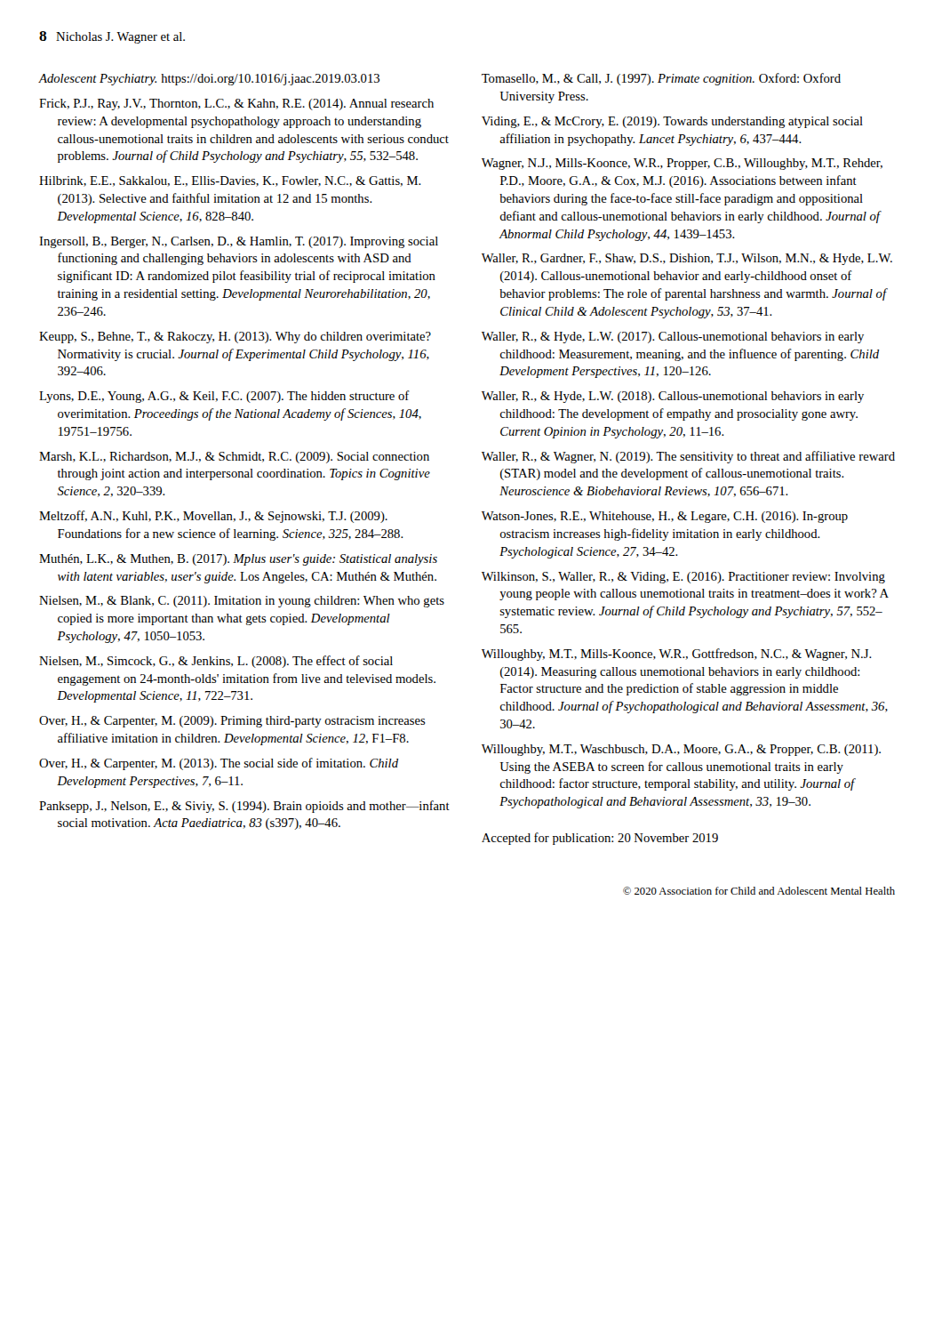8 Nicholas J. Wagner et al.
Adolescent Psychiatry. https://doi.org/10.1016/j.jaac.2019.03.013
Frick, P.J., Ray, J.V., Thornton, L.C., & Kahn, R.E. (2014). Annual research review: A developmental psychopathology approach to understanding callous-unemotional traits in children and adolescents with serious conduct problems. Journal of Child Psychology and Psychiatry, 55, 532–548.
Hilbrink, E.E., Sakkalou, E., Ellis-Davies, K., Fowler, N.C., & Gattis, M. (2013). Selective and faithful imitation at 12 and 15 months. Developmental Science, 16, 828–840.
Ingersoll, B., Berger, N., Carlsen, D., & Hamlin, T. (2017). Improving social functioning and challenging behaviors in adolescents with ASD and significant ID: A randomized pilot feasibility trial of reciprocal imitation training in a residential setting. Developmental Neurorehabilitation, 20, 236–246.
Keupp, S., Behne, T., & Rakoczy, H. (2013). Why do children overimitate? Normativity is crucial. Journal of Experimental Child Psychology, 116, 392–406.
Lyons, D.E., Young, A.G., & Keil, F.C. (2007). The hidden structure of overimitation. Proceedings of the National Academy of Sciences, 104, 19751–19756.
Marsh, K.L., Richardson, M.J., & Schmidt, R.C. (2009). Social connection through joint action and interpersonal coordination. Topics in Cognitive Science, 2, 320–339.
Meltzoff, A.N., Kuhl, P.K., Movellan, J., & Sejnowski, T.J. (2009). Foundations for a new science of learning. Science, 325, 284–288.
Muthén, L.K., & Muthen, B. (2017). Mplus user's guide: Statistical analysis with latent variables, user's guide. Los Angeles, CA: Muthén & Muthén.
Nielsen, M., & Blank, C. (2011). Imitation in young children: When who gets copied is more important than what gets copied. Developmental Psychology, 47, 1050–1053.
Nielsen, M., Simcock, G., & Jenkins, L. (2008). The effect of social engagement on 24-month-olds' imitation from live and televised models. Developmental Science, 11, 722–731.
Over, H., & Carpenter, M. (2009). Priming third-party ostracism increases affiliative imitation in children. Developmental Science, 12, F1–F8.
Over, H., & Carpenter, M. (2013). The social side of imitation. Child Development Perspectives, 7, 6–11.
Panksepp, J., Nelson, E., & Siviy, S. (1994). Brain opioids and mother—infant social motivation. Acta Paediatrica, 83 (s397), 40–46.
Tomasello, M., & Call, J. (1997). Primate cognition. Oxford: Oxford University Press.
Viding, E., & McCrory, E. (2019). Towards understanding atypical social affiliation in psychopathy. Lancet Psychiatry, 6, 437–444.
Wagner, N.J., Mills-Koonce, W.R., Propper, C.B., Willoughby, M.T., Rehder, P.D., Moore, G.A., & Cox, M.J. (2016). Associations between infant behaviors during the face-to-face still-face paradigm and oppositional defiant and callous-unemotional behaviors in early childhood. Journal of Abnormal Child Psychology, 44, 1439–1453.
Waller, R., Gardner, F., Shaw, D.S., Dishion, T.J., Wilson, M.N., & Hyde, L.W. (2014). Callous-unemotional behavior and early-childhood onset of behavior problems: The role of parental harshness and warmth. Journal of Clinical Child & Adolescent Psychology, 53, 37–41.
Waller, R., & Hyde, L.W. (2017). Callous-unemotional behaviors in early childhood: Measurement, meaning, and the influence of parenting. Child Development Perspectives, 11, 120–126.
Waller, R., & Hyde, L.W. (2018). Callous-unemotional behaviors in early childhood: The development of empathy and prosociality gone awry. Current Opinion in Psychology, 20, 11–16.
Waller, R., & Wagner, N. (2019). The sensitivity to threat and affiliative reward (STAR) model and the development of callous-unemotional traits. Neuroscience & Biobehavioral Reviews, 107, 656–671.
Watson-Jones, R.E., Whitehouse, H., & Legare, C.H. (2016). In-group ostracism increases high-fidelity imitation in early childhood. Psychological Science, 27, 34–42.
Wilkinson, S., Waller, R., & Viding, E. (2016). Practitioner review: Involving young people with callous unemotional traits in treatment–does it work? A systematic review. Journal of Child Psychology and Psychiatry, 57, 552–565.
Willoughby, M.T., Mills-Koonce, W.R., Gottfredson, N.C., & Wagner, N.J. (2014). Measuring callous unemotional behaviors in early childhood: Factor structure and the prediction of stable aggression in middle childhood. Journal of Psychopathological and Behavioral Assessment, 36, 30–42.
Willoughby, M.T., Waschbusch, D.A., Moore, G.A., & Propper, C.B. (2011). Using the ASEBA to screen for callous unemotional traits in early childhood: factor structure, temporal stability, and utility. Journal of Psychopathological and Behavioral Assessment, 33, 19–30.
Accepted for publication: 20 November 2019
© 2020 Association for Child and Adolescent Mental Health